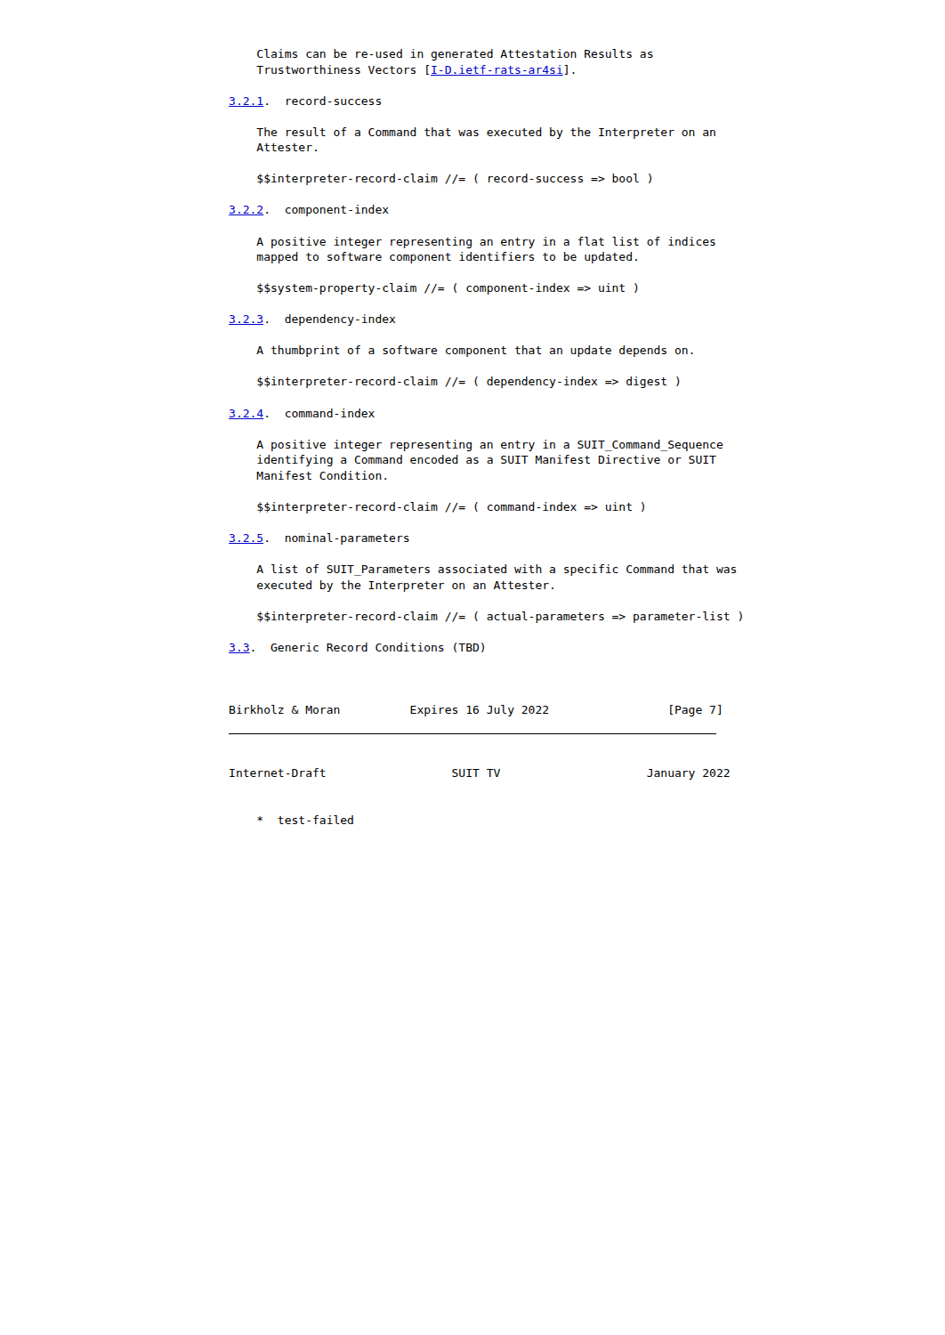Claims can be re-used in generated Attestation Results as Trustworthiness Vectors [I-D.ietf-rats-ar4si]. 3.2.1.
record-success
The result of a Command that was executed by the Interpreter on an Attester. $$interpreter-record-claim //= ( record-success => bool ) 3.2.2.
component-index
A positive integer representing an entry in a flat list of indices mapped to software component identifiers to be updated. $$system-property-claim //= ( component-index => uint ) 3.2.3.
dependency-index
A thumbprint of a software component that an update depends on. $$interpreter-record-claim //= ( dependency-index => digest ) 3.2.4.
command-index
A positive integer representing an entry in a SUIT_Command_Sequence identifying a Command encoded as a SUIT Manifest Directive or SUIT Manifest Condition. $$interpreter-record-claim //= ( command-index => uint ) 3.2.5.
nominal-parameters
A list of SUIT_Parameters associated with a specific Command that was executed by the Interpreter on an Attester. $$interpreter-record-claim //= ( actual-parameters => parameter-list ) 3.3.
Generic Record Conditions (TBD)
Birkholz & Moran Expires 16 July 2022 [Page 7]
Internet-Draft SUIT TV January 2022 * test-failed